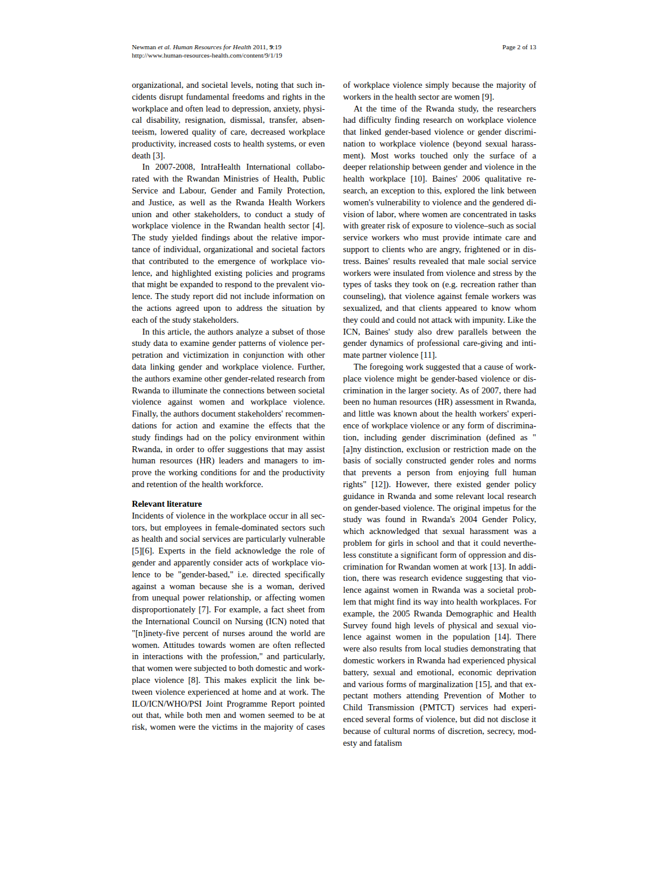Newman et al. Human Resources for Health 2011, 9:19
http://www.human-resources-health.com/content/9/1/19
Page 2 of 13
organizational, and societal levels, noting that such incidents disrupt fundamental freedoms and rights in the workplace and often lead to depression, anxiety, physical disability, resignation, dismissal, transfer, absenteeism, lowered quality of care, decreased workplace productivity, increased costs to health systems, or even death [3].
In 2007-2008, IntraHealth International collaborated with the Rwandan Ministries of Health, Public Service and Labour, Gender and Family Protection, and Justice, as well as the Rwanda Health Workers union and other stakeholders, to conduct a study of workplace violence in the Rwandan health sector [4]. The study yielded findings about the relative importance of individual, organizational and societal factors that contributed to the emergence of workplace violence, and highlighted existing policies and programs that might be expanded to respond to the prevalent violence. The study report did not include information on the actions agreed upon to address the situation by each of the study stakeholders.
In this article, the authors analyze a subset of those study data to examine gender patterns of violence perpetration and victimization in conjunction with other data linking gender and workplace violence. Further, the authors examine other gender-related research from Rwanda to illuminate the connections between societal violence against women and workplace violence. Finally, the authors document stakeholders' recommendations for action and examine the effects that the study findings had on the policy environment within Rwanda, in order to offer suggestions that may assist human resources (HR) leaders and managers to improve the working conditions for and the productivity and retention of the health workforce.
Relevant literature
Incidents of violence in the workplace occur in all sectors, but employees in female-dominated sectors such as health and social services are particularly vulnerable [5][6]. Experts in the field acknowledge the role of gender and apparently consider acts of workplace violence to be "gender-based," i.e. directed specifically against a woman because she is a woman, derived from unequal power relationship, or affecting women disproportionately [7]. For example, a fact sheet from the International Council on Nursing (ICN) noted that "[n]inety-five percent of nurses around the world are women. Attitudes towards women are often reflected in interactions with the profession," and particularly, that women were subjected to both domestic and workplace violence [8]. This makes explicit the link between violence experienced at home and at work. The ILO/ICN/WHO/PSI Joint Programme Report pointed out that, while both men and women seemed to be at risk, women were the victims in the majority of cases of workplace violence simply because the majority of workers in the health sector are women [9].
At the time of the Rwanda study, the researchers had difficulty finding research on workplace violence that linked gender-based violence or gender discrimination to workplace violence (beyond sexual harassment). Most works touched only the surface of a deeper relationship between gender and violence in the health workplace [10]. Baines' 2006 qualitative research, an exception to this, explored the link between women's vulnerability to violence and the gendered division of labor, where women are concentrated in tasks with greater risk of exposure to violence–such as social service workers who must provide intimate care and support to clients who are angry, frightened or in distress. Baines' results revealed that male social service workers were insulated from violence and stress by the types of tasks they took on (e.g. recreation rather than counseling), that violence against female workers was sexualized, and that clients appeared to know whom they could and could not attack with impunity. Like the ICN, Baines' study also drew parallels between the gender dynamics of professional care-giving and intimate partner violence [11].
The foregoing work suggested that a cause of workplace violence might be gender-based violence or discrimination in the larger society. As of 2007, there had been no human resources (HR) assessment in Rwanda, and little was known about the health workers' experience of workplace violence or any form of discrimination, including gender discrimination (defined as "[a]ny distinction, exclusion or restriction made on the basis of socially constructed gender roles and norms that prevents a person from enjoying full human rights" [12]). However, there existed gender policy guidance in Rwanda and some relevant local research on gender-based violence. The original impetus for the study was found in Rwanda's 2004 Gender Policy, which acknowledged that sexual harassment was a problem for girls in school and that it could nevertheless constitute a significant form of oppression and discrimination for Rwandan women at work [13]. In addition, there was research evidence suggesting that violence against women in Rwanda was a societal problem that might find its way into health workplaces. For example, the 2005 Rwanda Demographic and Health Survey found high levels of physical and sexual violence against women in the population [14]. There were also results from local studies demonstrating that domestic workers in Rwanda had experienced physical battery, sexual and emotional, economic deprivation and various forms of marginalization [15], and that expectant mothers attending Prevention of Mother to Child Transmission (PMTCT) services had experienced several forms of violence, but did not disclose it because of cultural norms of discretion, secrecy, modesty and fatalism